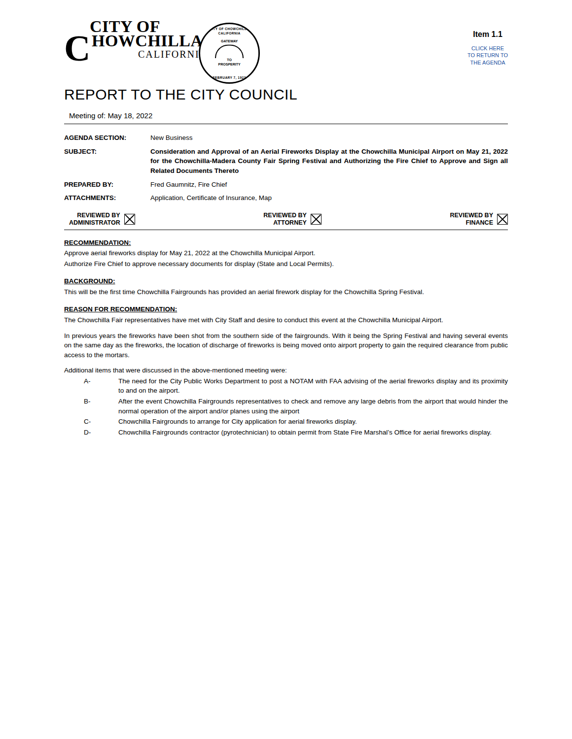CITY OF CHOWCHILLA CALIFORNIA
CITY OF CHOWCHILLA CALIFORNIA
GATEWAY
TO
PROSPERITY
FEBRUARY 7, 1923
Item 1.1
CLICK HERE
TO RETURN TO
THE AGENDA
REPORT TO THE CITY COUNCIL
Meeting of: May 18, 2022
| AGENDA SECTION: | New Business |
| SUBJECT: | Consideration and Approval of an Aerial Fireworks Display at the Chowchilla Municipal Airport on May 21, 2022 for the Chowchilla-Madera County Fair Spring Festival and Authorizing the Fire Chief to Approve and Sign all Related Documents Thereto |
| PREPARED BY: | Fred Gaumnitz, Fire Chief |
| ATTACHMENTS: | Application, Certificate of Insurance, Map |
REVIEWED BY
ADMINISTRATOR
REVIEWED BY
ATTORNEY
REVIEWED BY
FINANCE
RECOMMENDATION:
Approve aerial fireworks display for May 21, 2022 at the Chowchilla Municipal Airport.
Authorize Fire Chief to approve necessary documents for display (State and Local Permits).
BACKGROUND:
This will be the first time Chowchilla Fairgrounds has provided an aerial firework display for the Chowchilla Spring Festival.
REASON FOR RECOMMENDATION:
The Chowchilla Fair representatives have met with City Staff and desire to conduct this event at the Chowchilla Municipal Airport.
In previous years the fireworks have been shot from the southern side of the fairgrounds. With it being the Spring Festival and having several events on the same day as the fireworks, the location of discharge of fireworks is being moved onto airport property to gain the required clearance from public access to the mortars.
Additional items that were discussed in the above-mentioned meeting were:
A-The need for the City Public Works Department to post a NOTAM with FAA advising of the aerial fireworks display and its proximity to and on the airport.
B-After the event Chowchilla Fairgrounds representatives to check and remove any large debris from the airport that would hinder the normal operation of the airport and/or planes using the airport
C-Chowchilla Fairgrounds to arrange for City application for aerial fireworks display.
D-Chowchilla Fairgrounds contractor (pyrotechnician) to obtain permit from State Fire Marshal’s Office for aerial fireworks display.